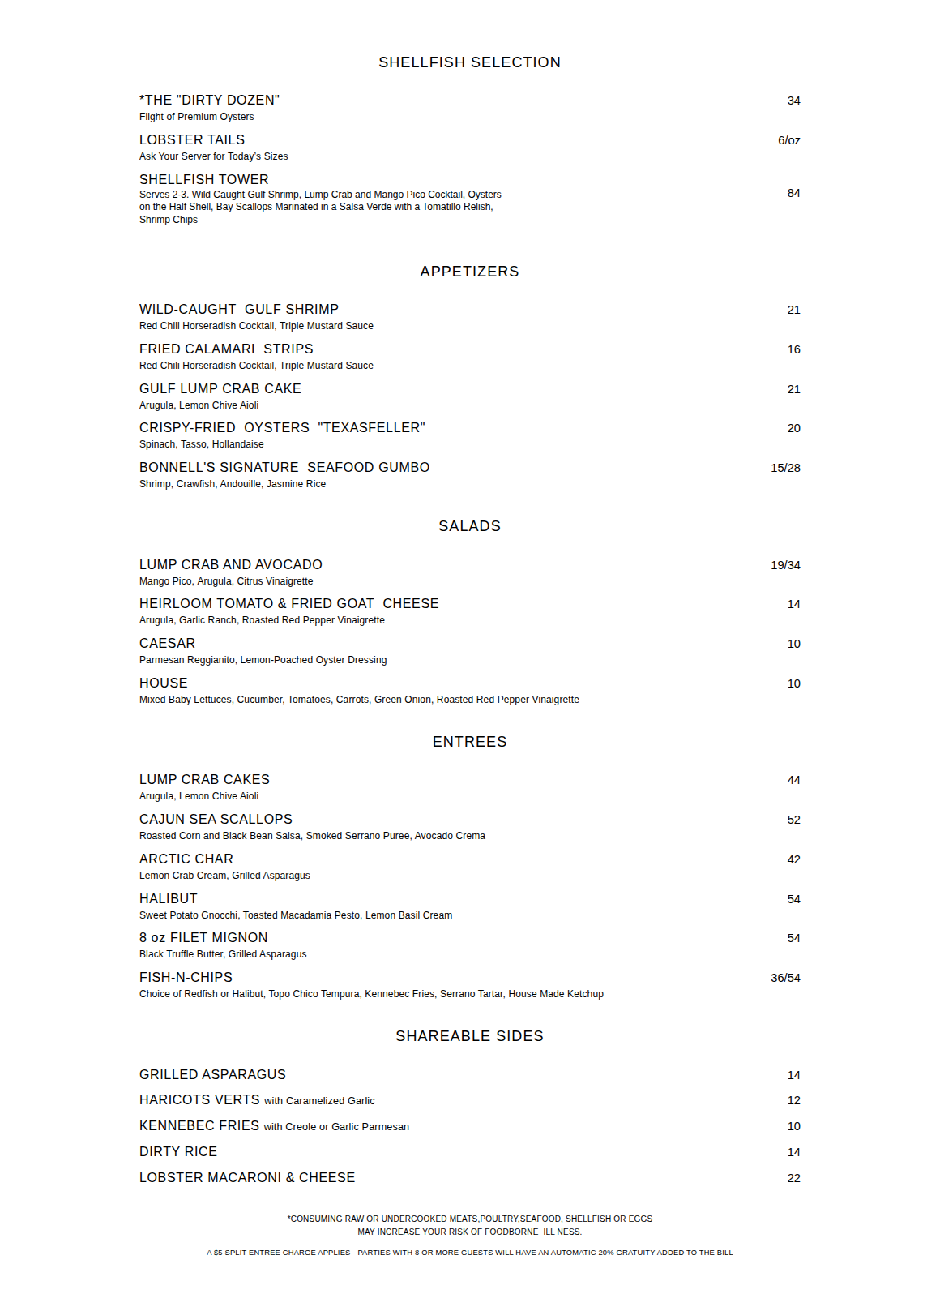Shellfish Selection
*THE "DIRTY DOZEN"
34
Flight of Premium Oysters
LOBSTER TAILS
6/oz
Ask Your Server for Today’s Sizes
SHELLFISH TOWER
Serves 2-3. Wild Caught Gulf Shrimp, Lump Crab and Mango Pico Cocktail, Oysters on the Half Shell, Bay Scallops Marinated in a Salsa Verde with a Tomatillo Relish, Shrimp Chips
84
Appetizers
WILD-CAUGHT GULF SHRIMP
21
Red Chili Horseradish Cocktail, Triple Mustard Sauce
FRIED CALAMARI STRIPS
16
Red Chili Horseradish Cocktail, Triple Mustard Sauce
GULF LUMP CRAB CAKE
21
Arugula, Lemon Chive Aioli
CRISPY-FRIED OYSTERS "TEXASFELLER"
20
Spinach, Tasso, Hollandaise
BONNELL'S SIGNATURE SEAFOOD GUMBO
15/28
Shrimp, Crawfish, Andouille, Jasmine Rice
Salads
LUMP CRAB AND AVOCADO
19/34
Mango Pico, Arugula, Citrus Vinaigrette
HEIRLOOM TOMATO & FRIED GOAT CHEESE
14
Arugula, Garlic Ranch, Roasted Red Pepper Vinaigrette
CAESAR
10
Parmesan Reggianito, Lemon-Poached Oyster Dressing
HOUSE
10
Mixed Baby Lettuces, Cucumber, Tomatoes, Carrots, Green Onion, Roasted Red Pepper Vinaigrette
Entrees
LUMP CRAB CAKES
44
Arugula, Lemon Chive Aioli
CAJUN SEA SCALLOPS
52
Roasted Corn and Black Bean Salsa, Smoked Serrano Puree, Avocado Crema
ARCTIC CHAR
42
Lemon Crab Cream, Grilled Asparagus
HALIBUT
54
Sweet Potato Gnocchi, Toasted Macadamia Pesto, Lemon Basil Cream
8 oz FILET MIGNON
54
Black Truffle Butter, Grilled Asparagus
FISH-N-CHIPS
36/54
Choice of Redfish or Halibut, Topo Chico Tempura, Kennebec Fries, Serrano Tartar, House Made Ketchup
Shareable Sides
GRILLED ASPARAGUS
14
HARICOTS VERTS with Caramelized Garlic
12
KENNEBEC FRIES with Creole or Garlic Parmesan
10
DIRTY RICE
14
LOBSTER MACARONI & CHEESE
22
*CONSUMING RAW OR UNDERCOOKED MEATS,POULTRY,SEAFOOD, SHELLFISH OR EGGS
MAY INCREASE YOUR RISK OF FOODBORNE ILL NESS.
A $5 SPLIT ENTREE CHARGE APPLIES - PARTIES WITH 8 OR MORE GUESTS WILL HAVE AN AUTOMATIC 20% GRATUITY ADDED TO THE BILL